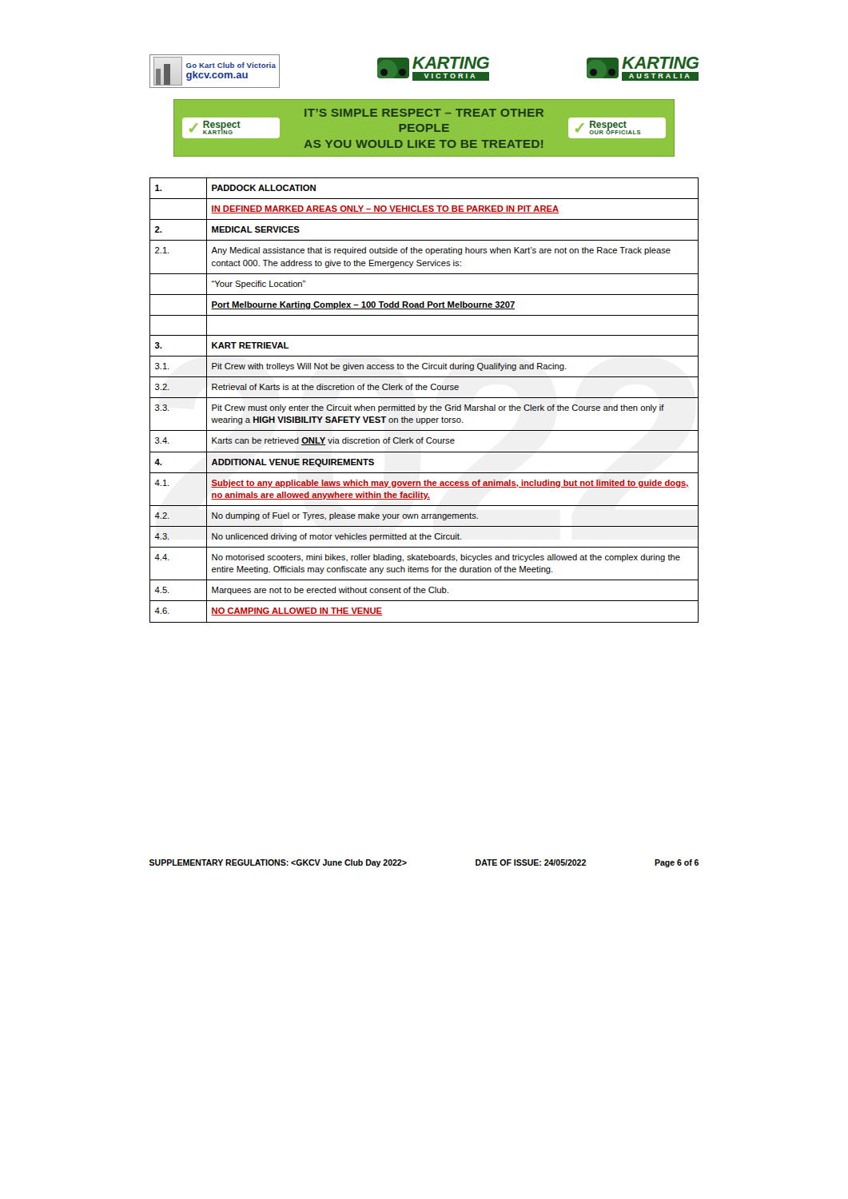2022
Go Kart Club of Victoria
gkcv.com.au
KARTING
VICTORIA
KARTING
AUSTRALIA
✓
Respect
KARTING
IT’S SIMPLE RESPECT – TREAT OTHER PEOPLE
AS YOU WOULD LIKE TO BE TREATED!
✓
Respect
OUR OFFICIALS
| 1. | PADDOCK ALLOCATION |
| | IN DEFINED MARKED AREAS ONLY – NO VEHICLES TO BE PARKED IN PIT AREA |
| 2. | MEDICAL SERVICES |
| 2.1. | Any Medical assistance that is required outside of the operating hours when Kart’s are not on the Race Track please contact 000. The address to give to the Emergency Services is: |
| | “Your Specific Location” |
| | Port Melbourne Karting Complex – 100 Todd Road Port Melbourne 3207 |
| 3. | KART RETRIEVAL |
| 3.1. | Pit Crew with trolleys Will Not be given access to the Circuit during Qualifying and Racing. |
| 3.2. | Retrieval of Karts is at the discretion of the Clerk of the Course |
| 3.3. | Pit Crew must only enter the Circuit when permitted by the Grid Marshal or the Clerk of the Course and then only if wearing a HIGH VISIBILITY SAFETY VEST on the upper torso. |
| 3.4. | Karts can be retrieved ONLY via discretion of Clerk of Course |
| 4. | ADDITIONAL VENUE REQUIREMENTS |
| 4.1. | Subject to any applicable laws which may govern the access of animals, including but not limited to guide dogs, no animals are allowed anywhere within the facility. |
| 4.2. | No dumping of Fuel or Tyres, please make your own arrangements. |
| 4.3. | No unlicenced driving of motor vehicles permitted at the Circuit. |
| 4.4. | No motorised scooters, mini bikes, roller blading, skateboards, bicycles and tricycles allowed at the complex during the entire Meeting. Officials may confiscate any such items for the duration of the Meeting. |
| 4.5. | Marquees are not to be erected without consent of the Club. |
| 4.6. | NO CAMPING ALLOWED IN THE VENUE |
SUPPLEMENTARY REGULATIONS: <GKCV June Club Day 2022>
DATE OF ISSUE: 24/05/2022
Page 6 of 6